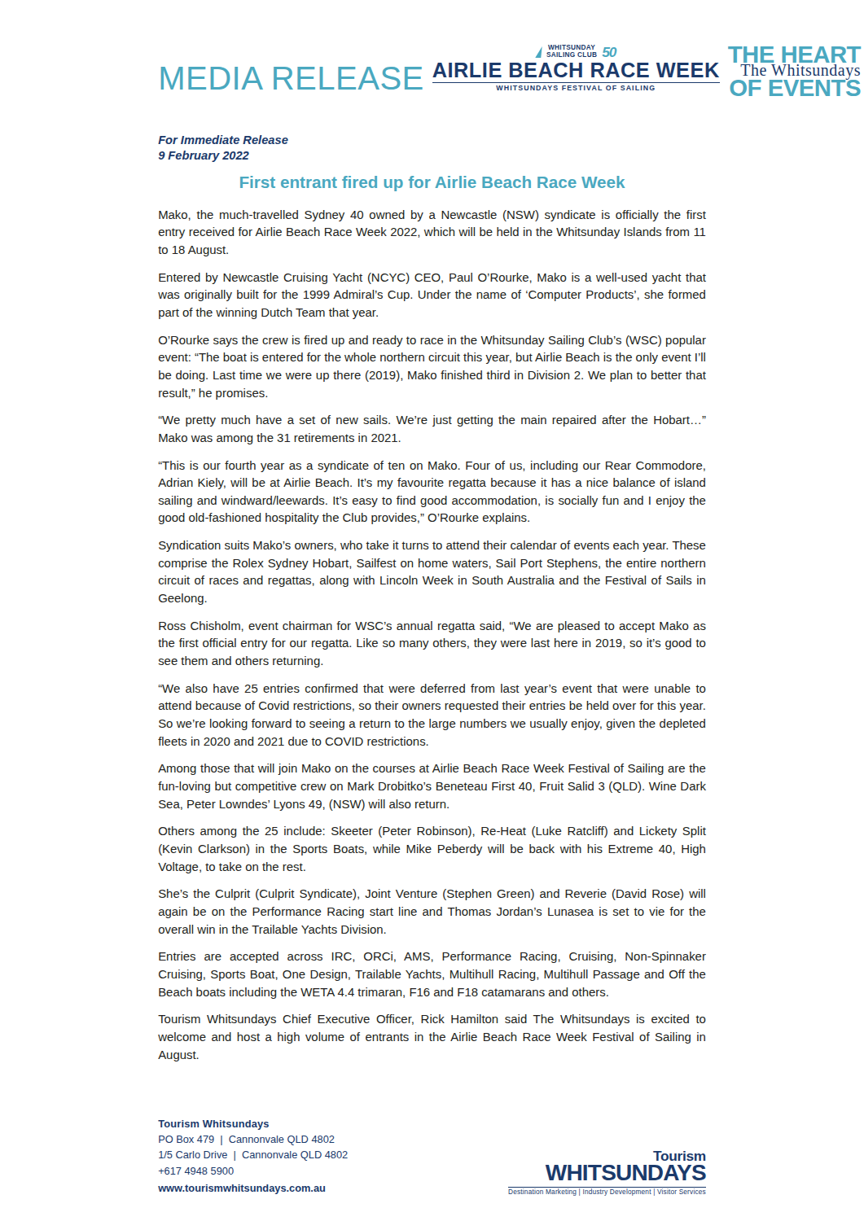MEDIA RELEASE
WHITSUNDAY
SAILING CLUB 50
AIRLIE BEACH RACE WEEK
WHITSUNDAYS FESTIVAL OF SAILING
THE HEART
The Whitsundays
OF EVENTS
For Immediate Release
9 February 2022
First entrant fired up for Airlie Beach Race Week
Mako, the much-travelled Sydney 40 owned by a Newcastle (NSW) syndicate is officially the first entry received for Airlie Beach Race Week 2022, which will be held in the Whitsunday Islands from 11 to 18 August.
Entered by Newcastle Cruising Yacht (NCYC) CEO, Paul O’Rourke, Mako is a well-used yacht that was originally built for the 1999 Admiral’s Cup. Under the name of ‘Computer Products’, she formed part of the winning Dutch Team that year.
O’Rourke says the crew is fired up and ready to race in the Whitsunday Sailing Club’s (WSC) popular event: “The boat is entered for the whole northern circuit this year, but Airlie Beach is the only event I’ll be doing. Last time we were up there (2019), Mako finished third in Division 2. We plan to better that result,” he promises.
“We pretty much have a set of new sails. We’re just getting the main repaired after the Hobart…” Mako was among the 31 retirements in 2021.
“This is our fourth year as a syndicate of ten on Mako. Four of us, including our Rear Commodore, Adrian Kiely, will be at Airlie Beach. It’s my favourite regatta because it has a nice balance of island sailing and windward/leewards. It’s easy to find good accommodation, is socially fun and I enjoy the good old-fashioned hospitality the Club provides,” O’Rourke explains.
Syndication suits Mako’s owners, who take it turns to attend their calendar of events each year. These comprise the Rolex Sydney Hobart, Sailfest on home waters, Sail Port Stephens, the entire northern circuit of races and regattas, along with Lincoln Week in South Australia and the Festival of Sails in Geelong.
Ross Chisholm, event chairman for WSC’s annual regatta said, “We are pleased to accept Mako as the first official entry for our regatta. Like so many others, they were last here in 2019, so it’s good to see them and others returning.
“We also have 25 entries confirmed that were deferred from last year’s event that were unable to attend because of Covid restrictions, so their owners requested their entries be held over for this year. So we’re looking forward to seeing a return to the large numbers we usually enjoy, given the depleted fleets in 2020 and 2021 due to COVID restrictions.
Among those that will join Mako on the courses at Airlie Beach Race Week Festival of Sailing are the fun-loving but competitive crew on Mark Drobitko’s Beneteau First 40, Fruit Salid 3 (QLD). Wine Dark Sea, Peter Lowndes’ Lyons 49, (NSW) will also return.
Others among the 25 include: Skeeter (Peter Robinson), Re-Heat (Luke Ratcliff) and Lickety Split (Kevin Clarkson) in the Sports Boats, while Mike Peberdy will be back with his Extreme 40, High Voltage, to take on the rest.
She’s the Culprit (Culprit Syndicate), Joint Venture (Stephen Green) and Reverie (David Rose) will again be on the Performance Racing start line and Thomas Jordan’s Lunasea is set to vie for the overall win in the Trailable Yachts Division.
Entries are accepted across IRC, ORCi, AMS, Performance Racing, Cruising, Non-Spinnaker Cruising, Sports Boat, One Design, Trailable Yachts, Multihull Racing, Multihull Passage and Off the Beach boats including the WETA 4.4 trimaran, F16 and F18 catamarans and others.
Tourism Whitsundays Chief Executive Officer, Rick Hamilton said The Whitsundays is excited to welcome and host a high volume of entrants in the Airlie Beach Race Week Festival of Sailing in August.
Tourism Whitsundays
PO Box 479 | Cannonvale QLD 4802
1/5 Carlo Drive | Cannonvale QLD 4802
+617 4948 5900
www.tourismwhitsundays.com.au
Tourism
WHITSUNDAYS
Destination Marketing | Industry Development | Visitor Services